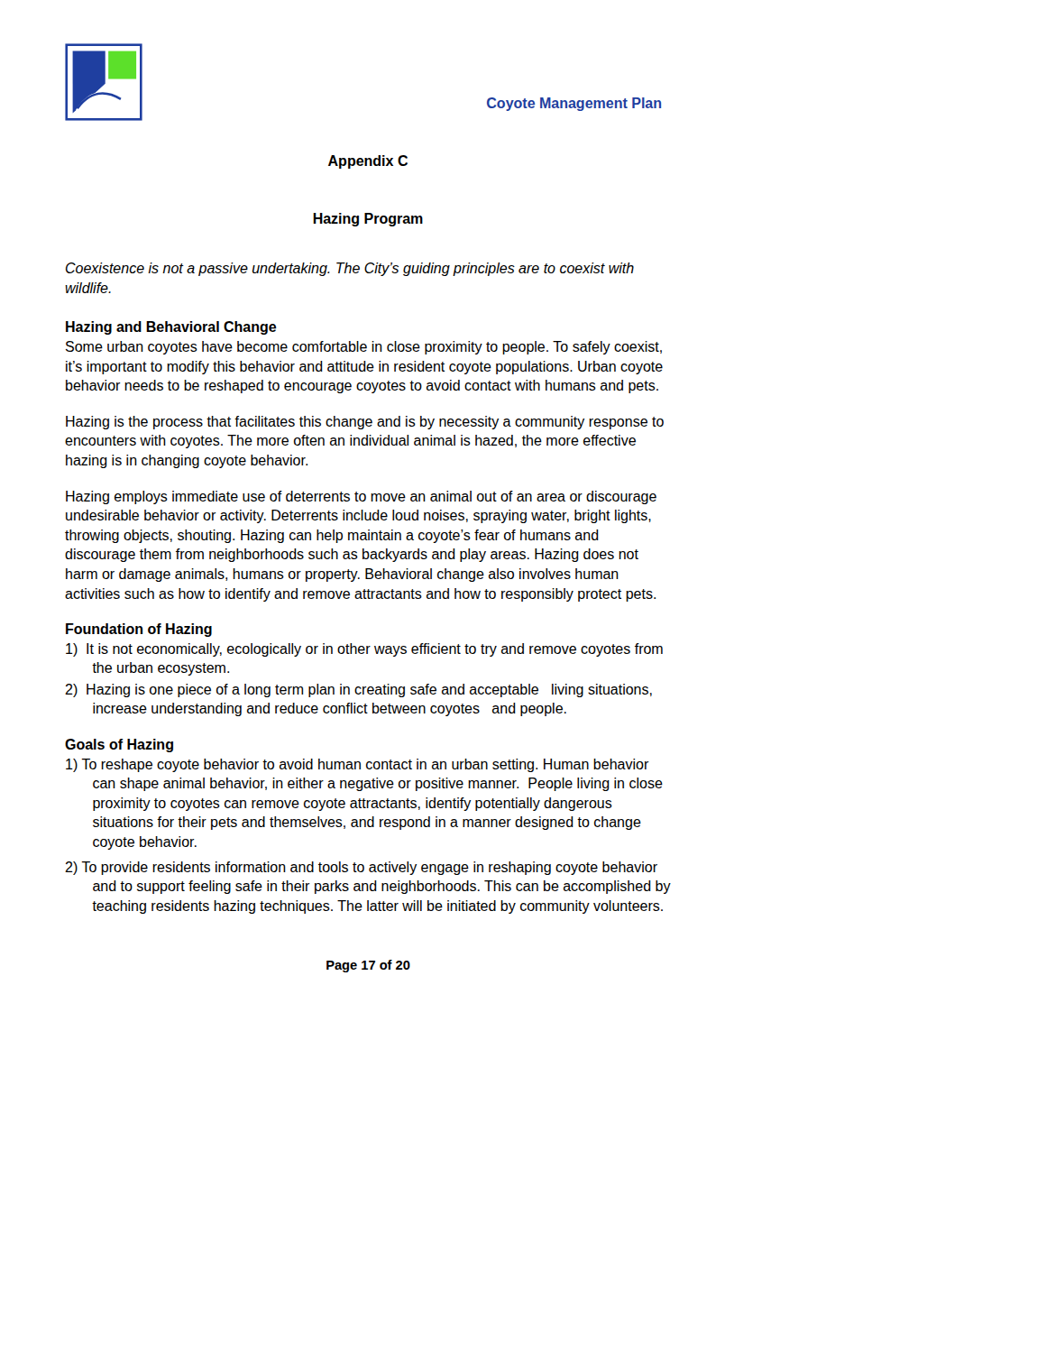Coyote Management Plan
Appendix C
Hazing Program
Coexistence is not a passive undertaking. The City’s guiding principles are to coexist with wildlife.
Hazing and Behavioral Change
Some urban coyotes have become comfortable in close proximity to people. To safely coexist, it’s important to modify this behavior and attitude in resident coyote populations. Urban coyote behavior needs to be reshaped to encourage coyotes to avoid contact with humans and pets.
Hazing is the process that facilitates this change and is by necessity a community response to encounters with coyotes. The more often an individual animal is hazed, the more effective hazing is in changing coyote behavior.
Hazing employs immediate use of deterrents to move an animal out of an area or discourage undesirable behavior or activity. Deterrents include loud noises, spraying water, bright lights, throwing objects, shouting. Hazing can help maintain a coyote’s fear of humans and discourage them from neighborhoods such as backyards and play areas. Hazing does not harm or damage animals, humans or property. Behavioral change also involves human activities such as how to identify and remove attractants and how to responsibly protect pets.
Foundation of Hazing
1) It is not economically, ecologically or in other ways efficient to try and remove coyotes from the urban ecosystem.
2) Hazing is one piece of a long term plan in creating safe and acceptable living situations, increase understanding and reduce conflict between coyotes and people.
Goals of Hazing
1) To reshape coyote behavior to avoid human contact in an urban setting. Human behavior can shape animal behavior, in either a negative or positive manner. People living in close proximity to coyotes can remove coyote attractants, identify potentially dangerous situations for their pets and themselves, and respond in a manner designed to change coyote behavior.
2) To provide residents information and tools to actively engage in reshaping coyote behavior and to support feeling safe in their parks and neighborhoods. This can be accomplished by teaching residents hazing techniques. The latter will be initiated by community volunteers.
Page 17 of 20